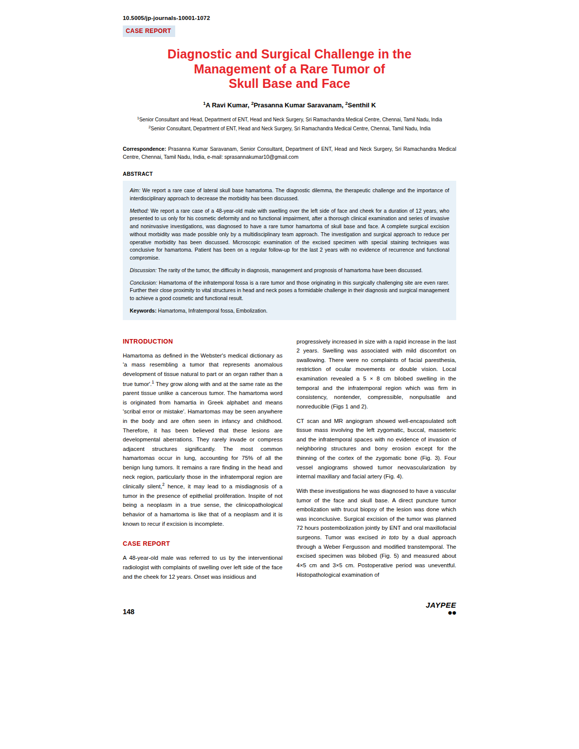10.5005/jp-journals-10001-1072
CASE REPORT
Diagnostic and Surgical Challenge in the
Management of a Rare Tumor of
Skull Base and Face
1A Ravi Kumar, 2Prasanna Kumar Saravanam, 2Senthil K
1Senior Consultant and Head, Department of ENT, Head and Neck Surgery, Sri Ramachandra Medical Centre, Chennai, Tamil Nadu, India
2Senior Consultant, Department of ENT, Head and Neck Surgery, Sri Ramachandra Medical Centre, Chennai, Tamil Nadu, India
Correspondence: Prasanna Kumar Saravanam, Senior Consultant, Department of ENT, Head and Neck Surgery, Sri Ramachandra Medical Centre, Chennai, Tamil Nadu, India, e-mail: sprasannakumar10@gmail.com
ABSTRACT
Aim: We report a rare case of lateral skull base hamartoma. The diagnostic dilemma, the therapeutic challenge and the importance of interdisciplinary approach to decrease the morbidity has been discussed.
Method: We report a rare case of a 48-year-old male with swelling over the left side of face and cheek for a duration of 12 years, who presented to us only for his cosmetic deformity and no functional impairment, after a thorough clinical examination and series of invasive and noninvasive investigations, was diagnosed to have a rare tumor hamartoma of skull base and face. A complete surgical excision without morbidity was made possible only by a multidisciplinary team approach. The investigation and surgical approach to reduce per operative morbidity has been discussed. Microscopic examination of the excised specimen with special staining techniques was conclusive for hamartoma. Patient has been on a regular follow-up for the last 2 years with no evidence of recurrence and functional compromise.
Discussion: The rarity of the tumor, the difficulty in diagnosis, management and prognosis of hamartoma have been discussed.
Conclusion: Hamartoma of the infratemporal fossa is a rare tumor and those originating in this surgically challenging site are even rarer. Further their close proximity to vital structures in head and neck poses a formidable challenge in their diagnosis and surgical management to achieve a good cosmetic and functional result.
Keywords: Hamartoma, Infratemporal fossa, Embolization.
INTRODUCTION
Hamartoma as defined in the Webster's medical dictionary as 'a mass resembling a tumor that represents anomalous development of tissue natural to part or an organ rather than a true tumor'.1 They grow along with and at the same rate as the parent tissue unlike a cancerous tumor. The hamartoma word is originated from hamartia in Greek alphabet and means 'scribal error or mistake'. Hamartomas may be seen anywhere in the body and are often seen in infancy and childhood. Therefore, it has been believed that these lesions are developmental aberrations. They rarely invade or compress adjacent structures significantly. The most common hamartomas occur in lung, accounting for 75% of all the benign lung tumors. It remains a rare finding in the head and neck region, particularly those in the infratemporal region are clinically silent,2 hence, it may lead to a misdiagnosis of a tumor in the presence of epithelial proliferation. Inspite of not being a neoplasm in a true sense, the clinicopathological behavior of a hamartoma is like that of a neoplasm and it is known to recur if excision is incomplete.
CASE REPORT
A 48-year-old male was referred to us by the interventional radiologist with complaints of swelling over left side of the face and the cheek for 12 years. Onset was insidious and
progressively increased in size with a rapid increase in the last 2 years. Swelling was associated with mild discomfort on swallowing. There were no complaints of facial paresthesia, restriction of ocular movements or double vision. Local examination revealed a 5 × 8 cm bilobed swelling in the temporal and the infratemporal region which was firm in consistency, nontender, compressible, nonpulsatile and nonreducible (Figs 1 and 2).
CT scan and MR angiogram showed well-encapsulated soft tissue mass involving the left zygomatic, buccal, masseteric and the infratemporal spaces with no evidence of invasion of neighboring structures and bony erosion except for the thinning of the cortex of the zygomatic bone (Fig. 3). Four vessel angiograms showed tumor neovascularization by internal maxillary and facial artery (Fig. 4).
With these investigations he was diagnosed to have a vascular tumor of the face and skull base. A direct puncture tumor embolization with trucut biopsy of the lesion was done which was inconclusive. Surgical excision of the tumor was planned 72 hours postembolization jointly by ENT and oral maxillofacial surgeons. Tumor was excised in toto by a dual approach through a Weber Fergusson and modified transtemporal. The excised specimen was bilobed (Fig. 5) and measured about 4×5 cm and 3×5 cm. Postoperative period was uneventful. Histopathological examination of
148
JAYPEE
●●